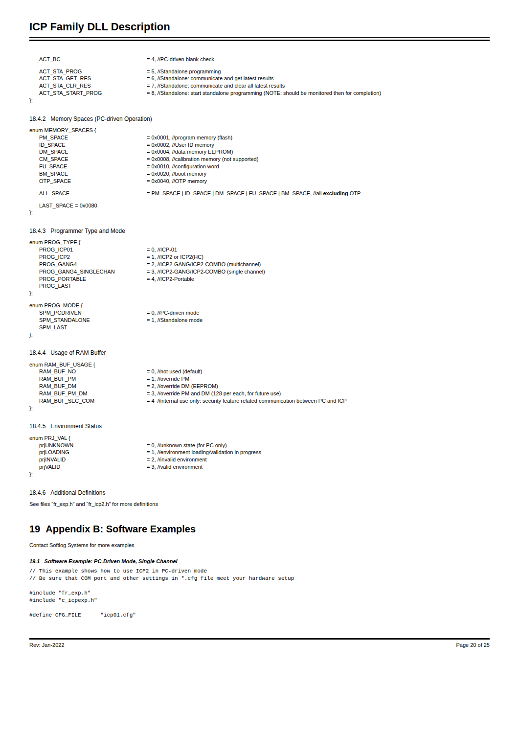ICP Family DLL Description
| ACT_BC | = 4, //PC-driven blank check |
| ACT_STA_PROG | = 5, //Standalone programming |
| ACT_STA_GET_RES | = 6, //Standalone: communicate and get latest results |
| ACT_STA_CLR_RES | = 7, //Standalone: communicate and clear all latest results |
| ACT_STA_START_PROG | = 8, //Standalone: start standalone programming (NOTE: should be monitored then for completion) |
};
18.4.2 Memory Spaces (PC-driven Operation)
enum MEMORY_SPACES {
| PM_SPACE | = 0x0001, //program memory (flash) |
| ID_SPACE | = 0x0002, //User ID memory |
| DM_SPACE | = 0x0004, //data memory EEPROM) |
| CM_SPACE | = 0x0008, //calibration memory (not supported) |
| FU_SPACE | = 0x0010, //configuration word |
| BM_SPACE | = 0x0020, //boot memory |
| OTP_SPACE | = 0x0040, //OTP memory |
| ALL_SPACE | = PM_SPACE / ID_SPACE / DM_SPACE / FU_SPACE / BM_SPACE, //all excluding OTP |
| LAST_SPACE = 0x0080 | |
};
18.4.3 Programmer Type and Mode
enum PROG_TYPE {
| PROG_ICP01 | = 0, //ICP-01 |
| PROG_ICP2 | = 1, //ICP2 or ICP2(HC) |
| PROG_GANG4 | = 2, //ICP2-GANG/ICP2-COMBO (multichannel) |
| PROG_GANG4_SINGLECHAN | = 3, //ICP2-GANG/ICP2-COMBO (single channel) |
| PROG_PORTABLE | = 4, //ICP2-Portable |
| PROG_LAST | |
};
enum PROG_MODE {
| SPM_PCDRIVEN | = 0, //PC-driven mode |
| SPM_STANDALONE | = 1, //Standalone mode |
| SPM_LAST | |
};
18.4.4 Usage of RAM Buffer
enum RAM_BUF_USAGE {
| RAM_BUF_NO | = 0, //not used (default) |
| RAM_BUF_PM | = 1, //override PM |
| RAM_BUF_DM | = 2, //override DM (EEPROM) |
| RAM_BUF_PM_DM | = 3, //override PM and DM (128 per each, for future use) |
| RAM_BUF_SEC_COM | = 4 //internal use only: security feature related communication between PC and ICP |
};
18.4.5 Environment Status
enum PRJ_VAL {
| prjUNKNOWN | = 0, //unknown state (for PC only) |
| prjLOADING | = 1, //environment loading/validation in progress |
| prjINVALID | = 2, //invalid environment |
| prjVALID | = 3, //valid environment |
};
18.4.6 Additional Definitions
See files “fr_exp.h” and “fr_icp2.h” for more definitions
19 Appendix B: Software Examples
Contact Softlog Systems for more examples
19.1 Software Example: PC-Driven Mode, Single Channel
// This example shows how to use ICP2 in PC-driven mode
// Be sure that COM port and other settings in *.cfg file meet your hardware setup

#include "fr_exp.h"
#include "c_icpexp.h"

#define CFG_FILE      "icp01.cfg"
Rev: Jan-2022
Page 20 of 25